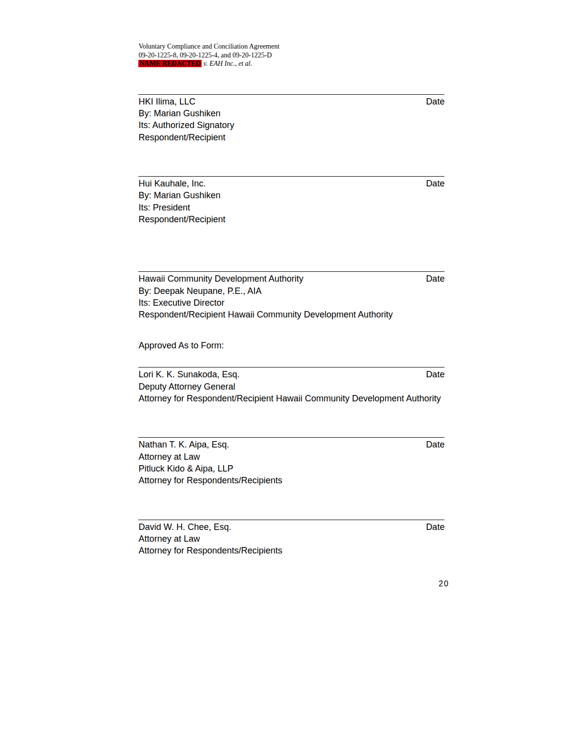Voluntary Compliance and Conciliation Agreement
09-20-1225-8, 09-20-1225-4, and 09-20-1225-D
NAME REDACTED v. EAH Inc., et al.
HKI Ilima, LLC Date
By: Marian Gushiken
Its: Authorized Signatory
Respondent/Recipient
Hui Kauhale, Inc. Date
By: Marian Gushiken
Its: President
Respondent/Recipient
Hawaii Community Development Authority Date
By: Deepak Neupane, P.E., AIA
Its: Executive Director
Respondent/Recipient Hawaii Community Development Authority
Approved As to Form:
Lori K. K. Sunakoda, Esq. Date
Deputy Attorney General
Attorney for Respondent/Recipient Hawaii Community Development Authority
Nathan T. K. Aipa, Esq. Date
Attorney at Law
Pitluck Kido & Aipa, LLP
Attorney for Respondents/Recipients
David W. H. Chee, Esq. Date
Attorney at Law
Attorney for Respondents/Recipients
20